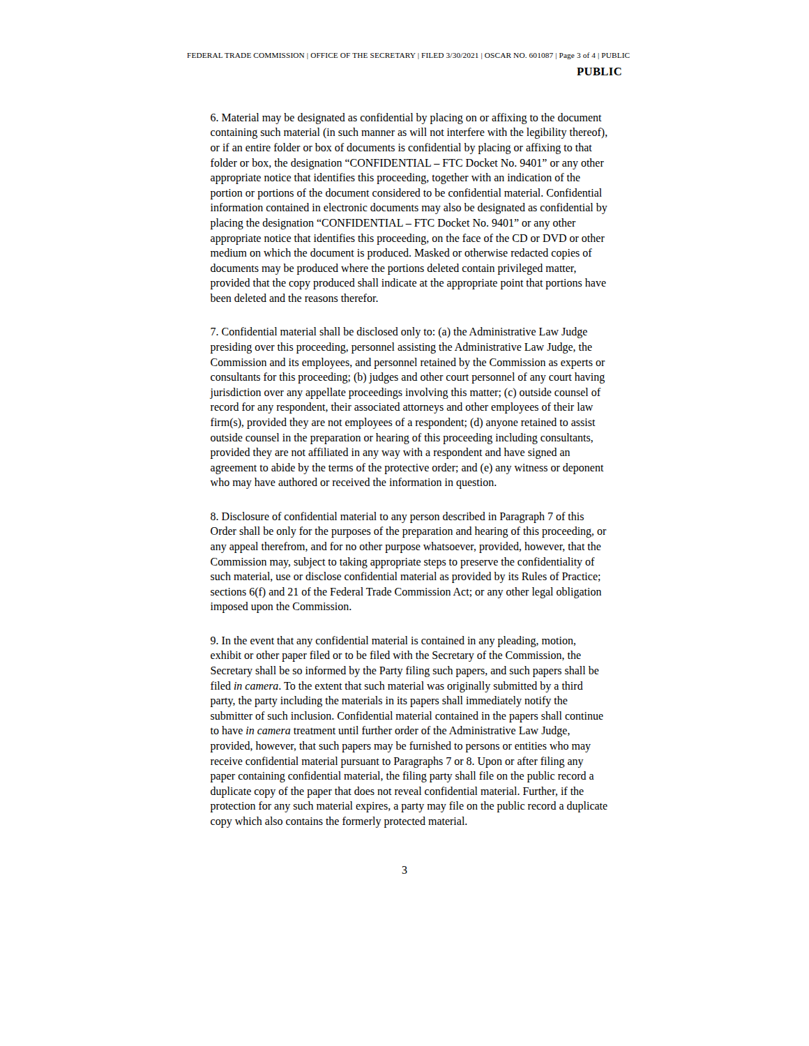FEDERAL TRADE COMMISSION | OFFICE OF THE SECRETARY | FILED 3/30/2021 | OSCAR NO. 601087 | Page 3 of 4 | PUBLIC
PUBLIC
6. Material may be designated as confidential by placing on or affixing to the document containing such material (in such manner as will not interfere with the legibility thereof), or if an entire folder or box of documents is confidential by placing or affixing to that folder or box, the designation “CONFIDENTIAL – FTC Docket No. 9401” or any other appropriate notice that identifies this proceeding, together with an indication of the portion or portions of the document considered to be confidential material. Confidential information contained in electronic documents may also be designated as confidential by placing the designation “CONFIDENTIAL – FTC Docket No. 9401” or any other appropriate notice that identifies this proceeding, on the face of the CD or DVD or other medium on which the document is produced. Masked or otherwise redacted copies of documents may be produced where the portions deleted contain privileged matter, provided that the copy produced shall indicate at the appropriate point that portions have been deleted and the reasons therefor.
7. Confidential material shall be disclosed only to: (a) the Administrative Law Judge presiding over this proceeding, personnel assisting the Administrative Law Judge, the Commission and its employees, and personnel retained by the Commission as experts or consultants for this proceeding; (b) judges and other court personnel of any court having jurisdiction over any appellate proceedings involving this matter; (c) outside counsel of record for any respondent, their associated attorneys and other employees of their law firm(s), provided they are not employees of a respondent; (d) anyone retained to assist outside counsel in the preparation or hearing of this proceeding including consultants, provided they are not affiliated in any way with a respondent and have signed an agreement to abide by the terms of the protective order; and (e) any witness or deponent who may have authored or received the information in question.
8. Disclosure of confidential material to any person described in Paragraph 7 of this Order shall be only for the purposes of the preparation and hearing of this proceeding, or any appeal therefrom, and for no other purpose whatsoever, provided, however, that the Commission may, subject to taking appropriate steps to preserve the confidentiality of such material, use or disclose confidential material as provided by its Rules of Practice; sections 6(f) and 21 of the Federal Trade Commission Act; or any other legal obligation imposed upon the Commission.
9. In the event that any confidential material is contained in any pleading, motion, exhibit or other paper filed or to be filed with the Secretary of the Commission, the Secretary shall be so informed by the Party filing such papers, and such papers shall be filed in camera. To the extent that such material was originally submitted by a third party, the party including the materials in its papers shall immediately notify the submitter of such inclusion. Confidential material contained in the papers shall continue to have in camera treatment until further order of the Administrative Law Judge, provided, however, that such papers may be furnished to persons or entities who may receive confidential material pursuant to Paragraphs 7 or 8. Upon or after filing any paper containing confidential material, the filing party shall file on the public record a duplicate copy of the paper that does not reveal confidential material. Further, if the protection for any such material expires, a party may file on the public record a duplicate copy which also contains the formerly protected material.
3